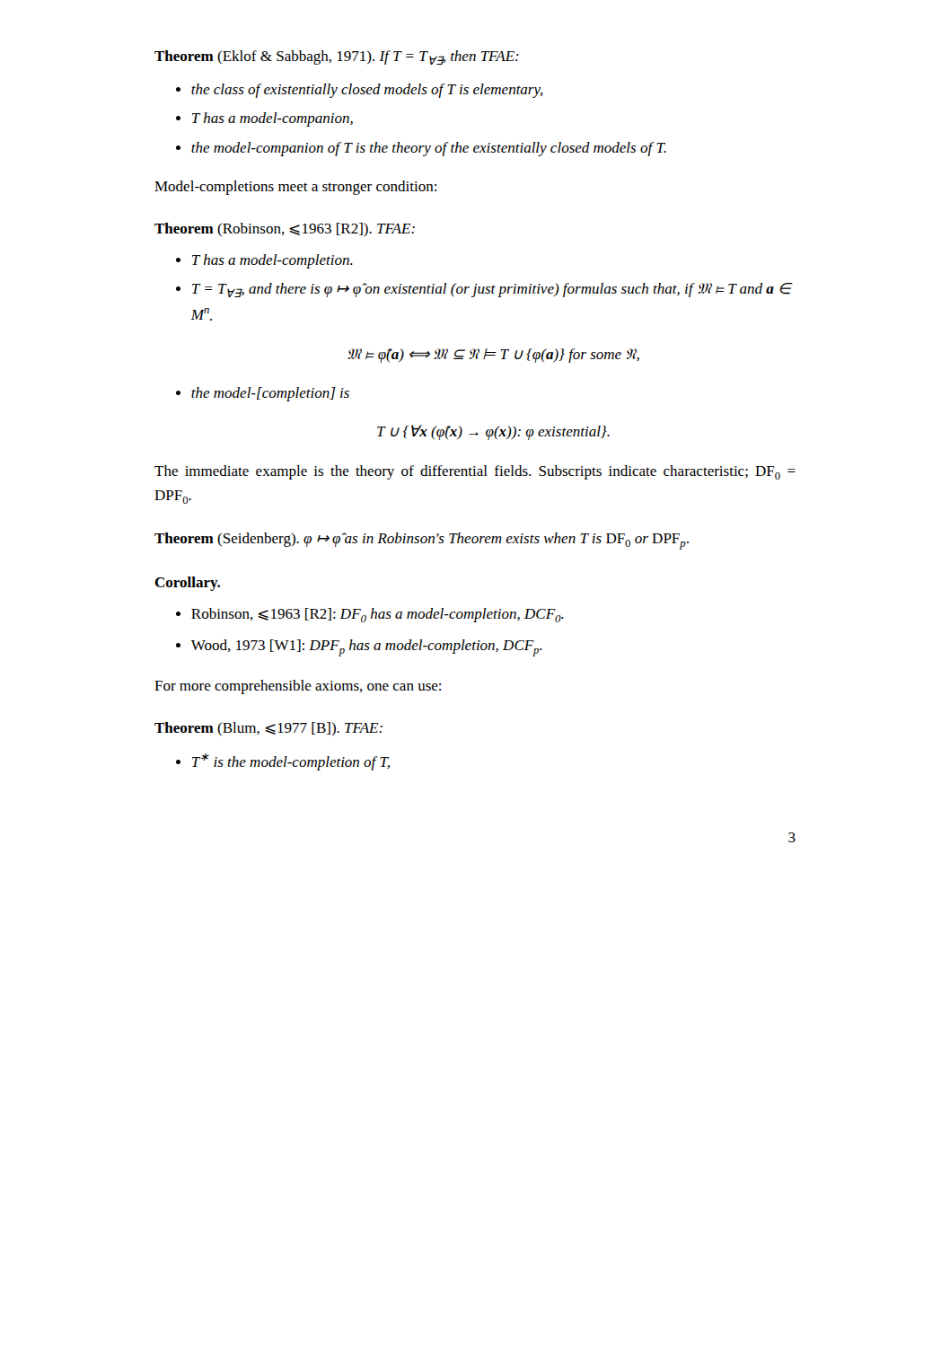Theorem (Eklof & Sabbagh, 1971). If T = T∀∃, then TFAE:
the class of existentially closed models of T is elementary,
T has a model-companion,
the model-companion of T is the theory of the existentially closed models of T.
Model-completions meet a stronger condition:
Theorem (Robinson, ⩽1963 [R2]). TFAE:
T has a model-completion.
T = T∀∃, and there is φ ↦ φ̂ on existential (or just primitive) formulas such that, if 𝔐 ⊨ T and a ∈ Mn.
𝔐 ⊨ φ̂(a) ⟺ 𝔐 ⊆ 𝔑 ⊨ T ∪ {φ(a)} for some 𝔑,
the model-[completion] is
T ∪ {∀x (φ̂(x) → φ(x)): φ existential}.
The immediate example is the theory of differential fields. Subscripts indicate characteristic; DF0 = DPF0.
Theorem (Seidenberg). φ ↦ φ̂ as in Robinson's Theorem exists when T is DF0 or DPFp.
Corollary.
Robinson, ⩽1963 [R2]: DF0 has a model-completion, DCF0.
Wood, 1973 [W1]: DPFp has a model-completion, DCFp.
For more comprehensible axioms, one can use:
Theorem (Blum, ⩽1977 [B]). TFAE:
T∗ is the model-completion of T,
3